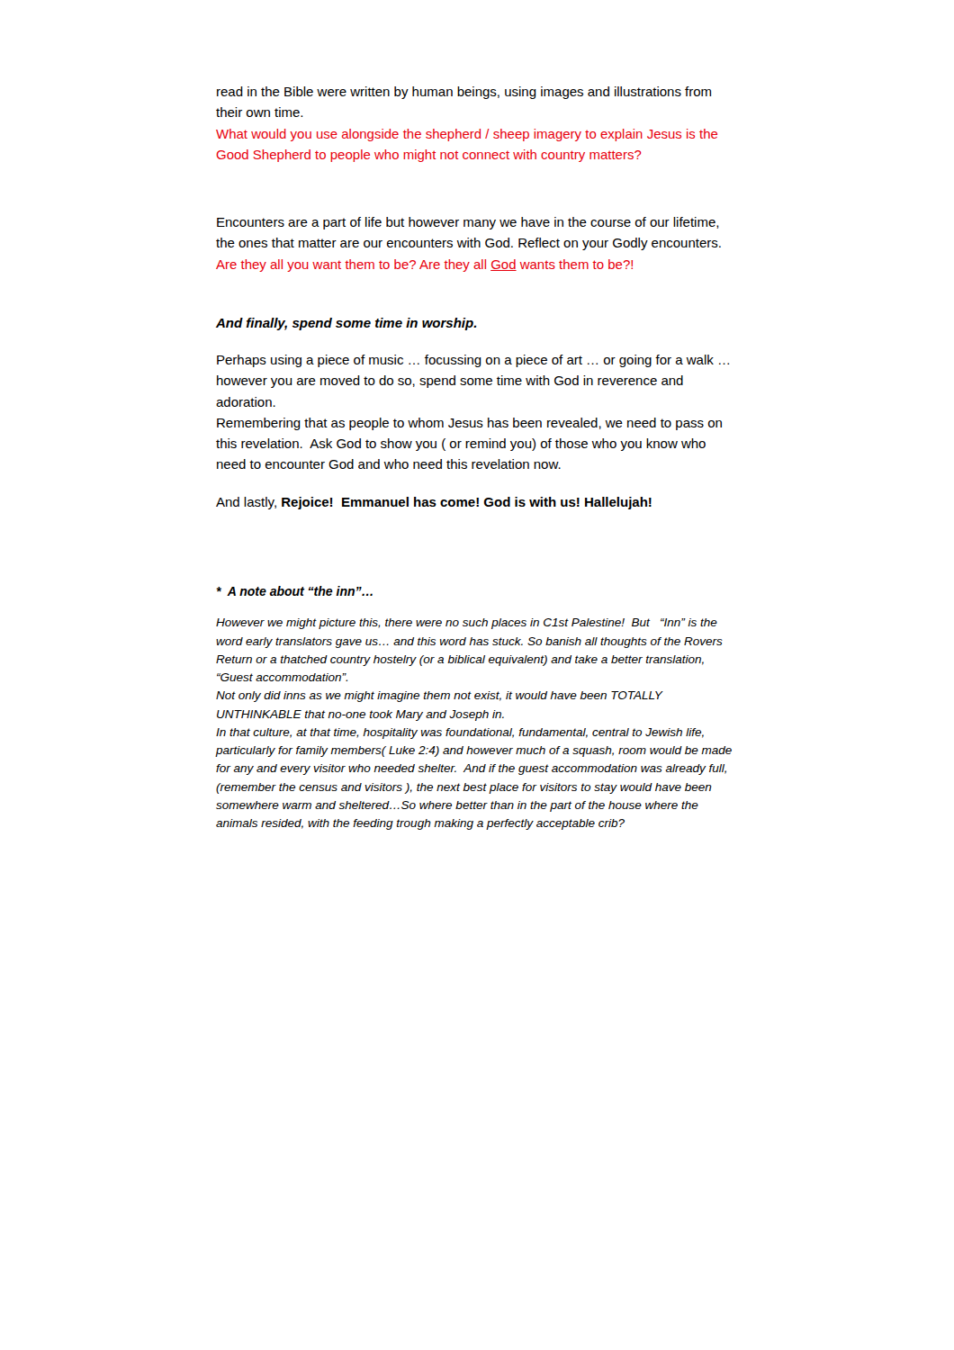read in the Bible were written by human beings, using images and illustrations from their own time.
What would you use alongside the shepherd / sheep imagery to explain Jesus is the Good Shepherd to people who might not connect with country matters?
Encounters are a part of life but however many we have in the course of our lifetime, the ones that matter are our encounters with God. Reflect on your Godly encounters.
Are they all you want them to be? Are they all God wants them to be?!
And finally, spend some time in worship.
Perhaps using a piece of music … focussing on a piece of art … or going for a walk … however you are moved to do so, spend some time with God in reverence and adoration.
Remembering that as people to whom Jesus has been revealed, we need to pass on this revelation. Ask God to show you ( or remind you) of those who you know who need to encounter God and who need this revelation now.
And lastly, Rejoice! Emmanuel has come! God is with us! Hallelujah!
* A note about “the inn”…
However we might picture this, there were no such places in C1st Palestine! But “Inn” is the word early translators gave us… and this word has stuck. So banish all thoughts of the Rovers Return or a thatched country hostelry (or a biblical equivalent) and take a better translation, “Guest accommodation”.
Not only did inns as we might imagine them not exist, it would have been TOTALLY UNTHINKABLE that no-one took Mary and Joseph in.
In that culture, at that time, hospitality was foundational, fundamental, central to Jewish life, particularly for family members( Luke 2:4) and however much of a squash, room would be made for any and every visitor who needed shelter. And if the guest accommodation was already full, (remember the census and visitors ), the next best place for visitors to stay would have been somewhere warm and sheltered…So where better than in the part of the house where the animals resided, with the feeding trough making a perfectly acceptable crib?